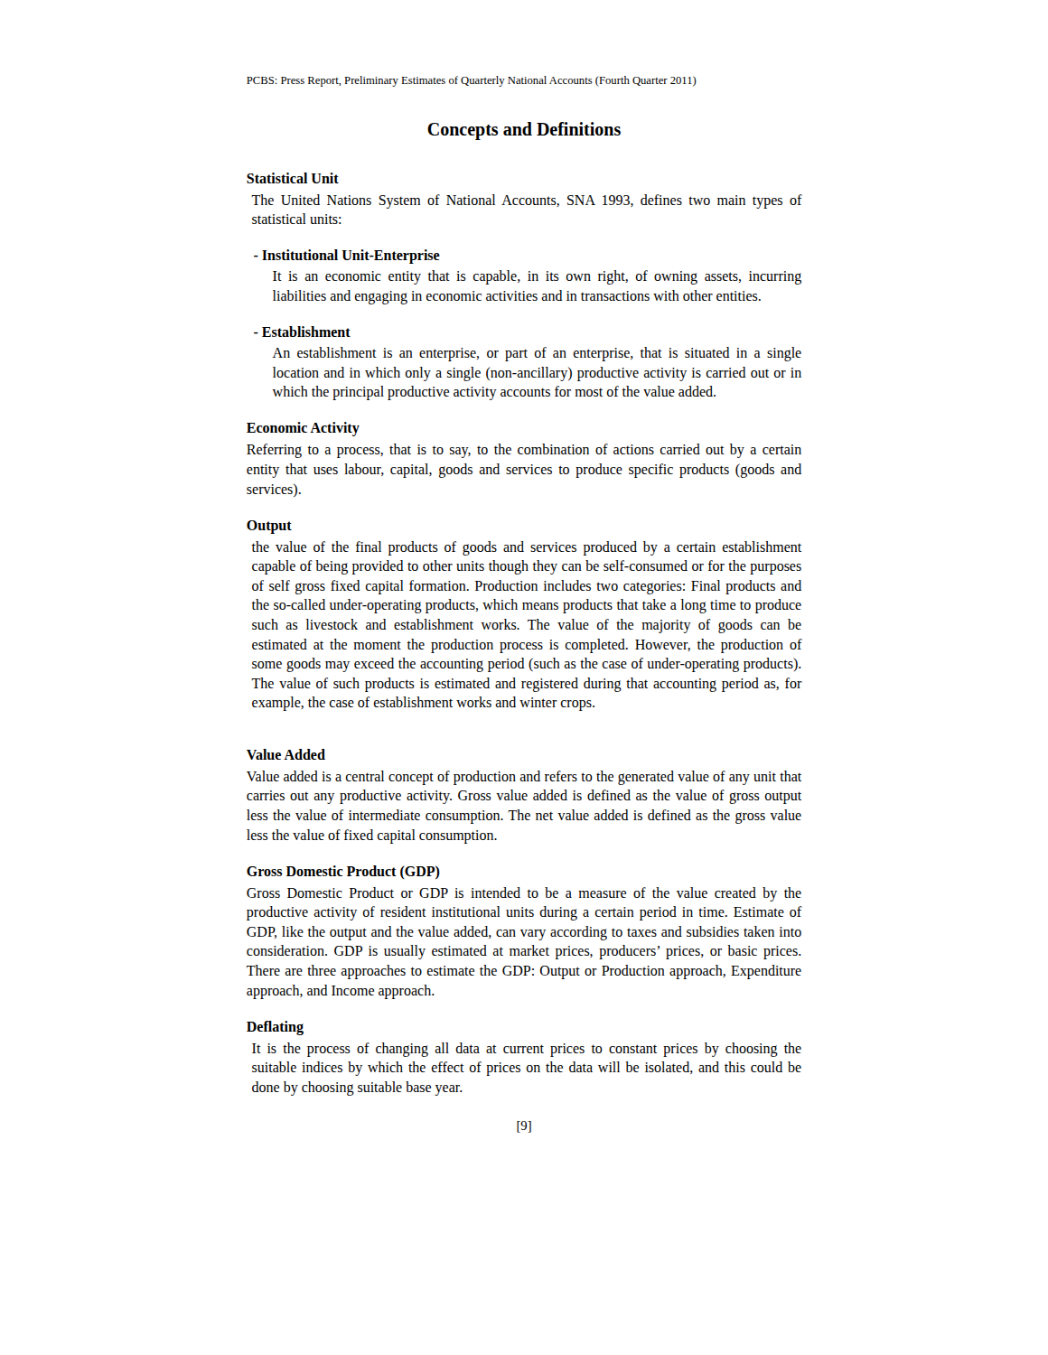PCBS: Press Report, Preliminary Estimates of Quarterly National Accounts (Fourth Quarter 2011)
Concepts and Definitions
Statistical Unit
The United Nations System of National Accounts, SNA 1993, defines two main types of statistical units:
- Institutional Unit-Enterprise
It is an economic entity that is capable, in its own right, of owning assets, incurring liabilities and engaging in economic activities and in transactions with other entities.
- Establishment
An establishment is an enterprise, or part of an enterprise, that is situated in a single location and in which only a single (non-ancillary) productive activity is carried out or in which the principal productive activity accounts for most of the value added.
Economic Activity
Referring to a process, that is to say, to the combination of actions carried out by a certain entity that uses labour, capital, goods and services to produce specific products (goods and services).
Output
the value of the final products of goods and services produced by a certain establishment capable of being provided to other units though they can be self-consumed or for the purposes of self gross fixed capital formation. Production includes two categories: Final products and the so-called under-operating products, which means products that take a long time to produce such as livestock and establishment works. The value of the majority of goods can be estimated at the moment the production process is completed. However, the production of some goods may exceed the accounting period (such as the case of under-operating products). The value of such products is estimated and registered during that accounting period as, for example, the case of establishment works and winter crops.
Value Added
Value added is a central concept of production and refers to the generated value of any unit that carries out any productive activity. Gross value added is defined as the value of gross output less the value of intermediate consumption. The net value added is defined as the gross value less the value of fixed capital consumption.
Gross Domestic Product (GDP)
Gross Domestic Product or GDP is intended to be a measure of the value created by the productive activity of resident institutional units during a certain period in time. Estimate of GDP, like the output and the value added, can vary according to taxes and subsidies taken into consideration. GDP is usually estimated at market prices, producers’ prices, or basic prices. There are three approaches to estimate the GDP: Output or Production approach, Expenditure approach, and Income approach.
Deflating
It is the process of changing all data at current prices to constant prices by choosing the suitable indices by which the effect of prices on the data will be isolated, and this could be done by choosing suitable base year.
[9]